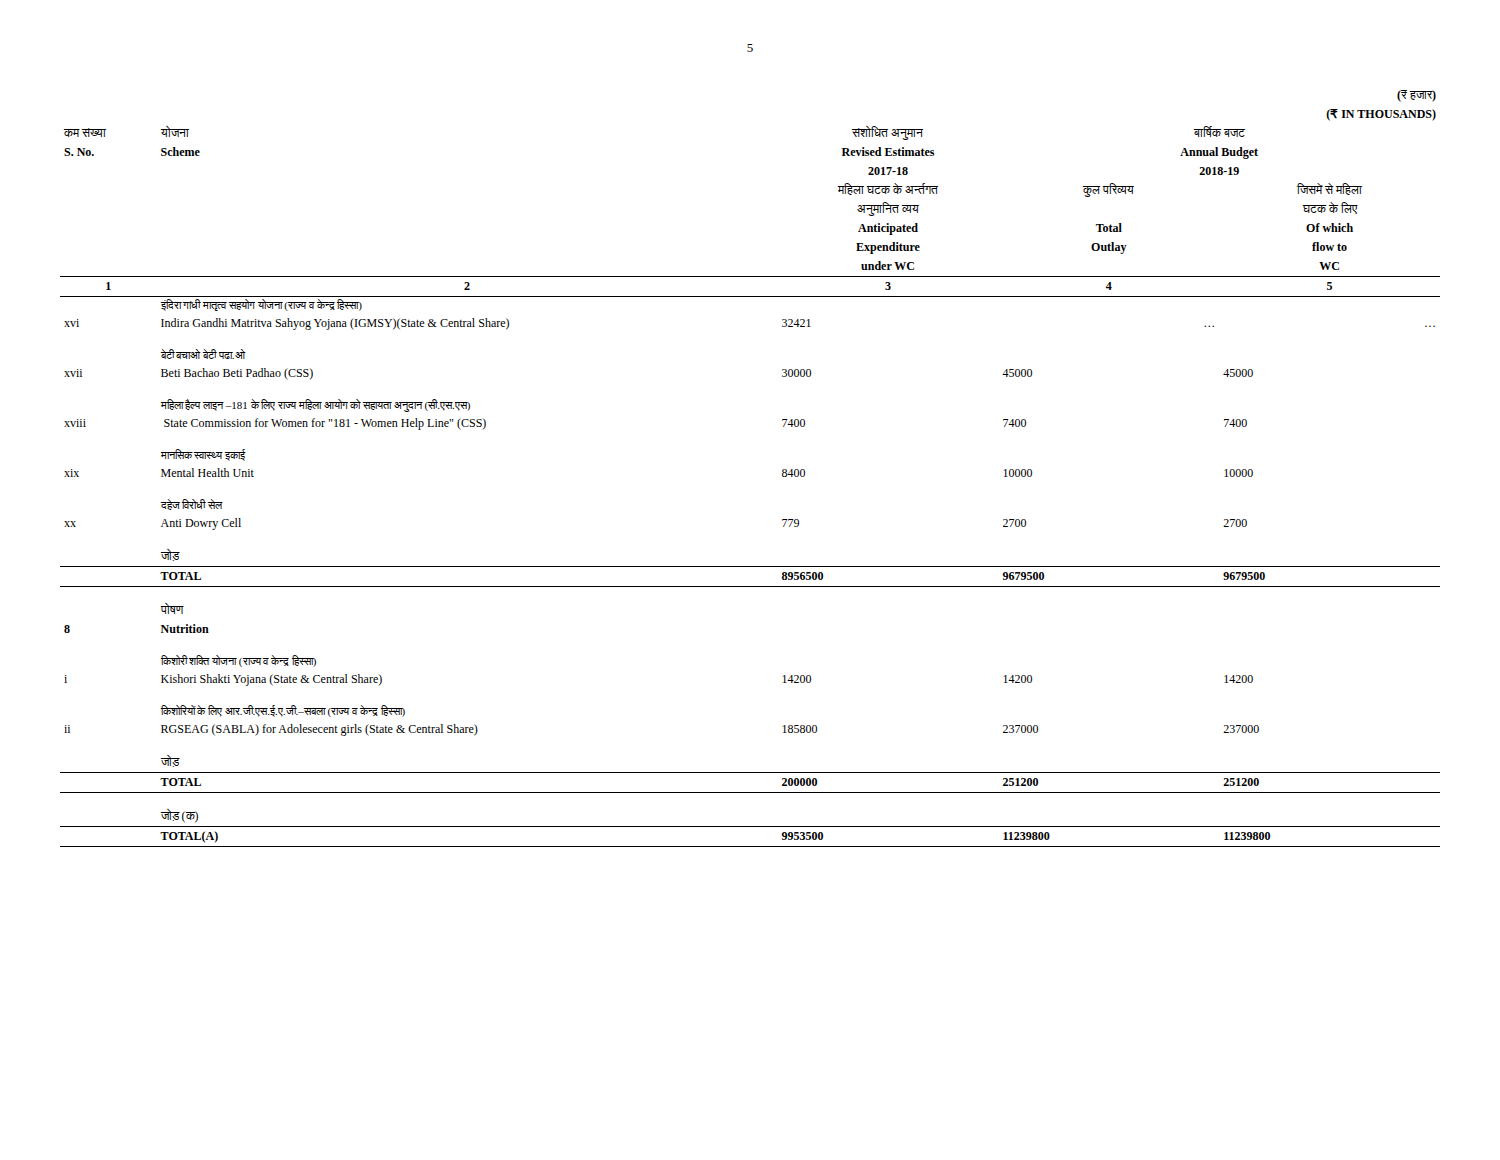5
| | ( ₹ हजार ) |
| | (₹ IN THOUSANDS) |
| कम संख्या | योजना | संशोधित अनुमान | बार्षिक बजट |
| S. No. | Scheme | Revised Estimates | Annual Budget |
| | | 2017-18 | 2018-19 |
| | | महिला घटक के अर्न्तगत | कुल परिव्यय | जिसमें से महिला |
| | | अनुमानित व्यय | | घटक के लिए |
| | | Anticipated | Total | Of which |
| | | Expenditure | Outlay | flow to |
| | | under WC | | WC |
| 1 | 2 | 3 | 4 | 5 |
| | इंदिरा गांधी मातृत्व सहयोग योजना (राज्य व केन्द्र हिस्सा) | | | |
| xvi | Indira Gandhi Matritva Sahyog Yojana (IGMSY)(State & Central Share) | 32421 | … | … |
| | बेटी बचाओ बेटी पढा.ओ | | | |
| xvii | Beti Bachao Beti Padhao (CSS) | 30000 | 45000 | 45000 |
| | महिला हैल्प लाइन –181 के लिए राज्य महिला आयोग को सहायता अनुदान (सी.एस.एस) | | | |
| xviii | State Commission for Women for "181 - Women Help Line" (CSS) | 7400 | 7400 | 7400 |
| | मानसिक स्वास्थ्य इकाई | | | |
| xix | Mental Health Unit | 8400 | 10000 | 10000 |
| | दहेज विरोधी सेल | | | |
| xx | Anti Dowry Cell | 779 | 2700 | 2700 |
| | जोड़ | | | |
| | TOTAL | 8956500 | 9679500 | 9679500 |
| | पोषण | | | |
| 8 | Nutrition | | | |
| | किशोरी शक्ति योजना (राज्य व केन्द्र हिस्सा) | | | |
| i | Kishori Shakti Yojana (State & Central Share) | 14200 | 14200 | 14200 |
| | किशोरियों के लिए आर.जी.एस.ई.ए.जी.–सबला (राज्य व केन्द्र हिस्सा) | | | |
| ii | RGSEAG (SABLA) for Adolesecent girls (State & Central Share) | 185800 | 237000 | 237000 |
| | जोड़ | | | |
| | TOTAL | 200000 | 251200 | 251200 |
| | जोड़ (क) | | | |
| | TOTAL(A) | 9953500 | 11239800 | 11239800 |